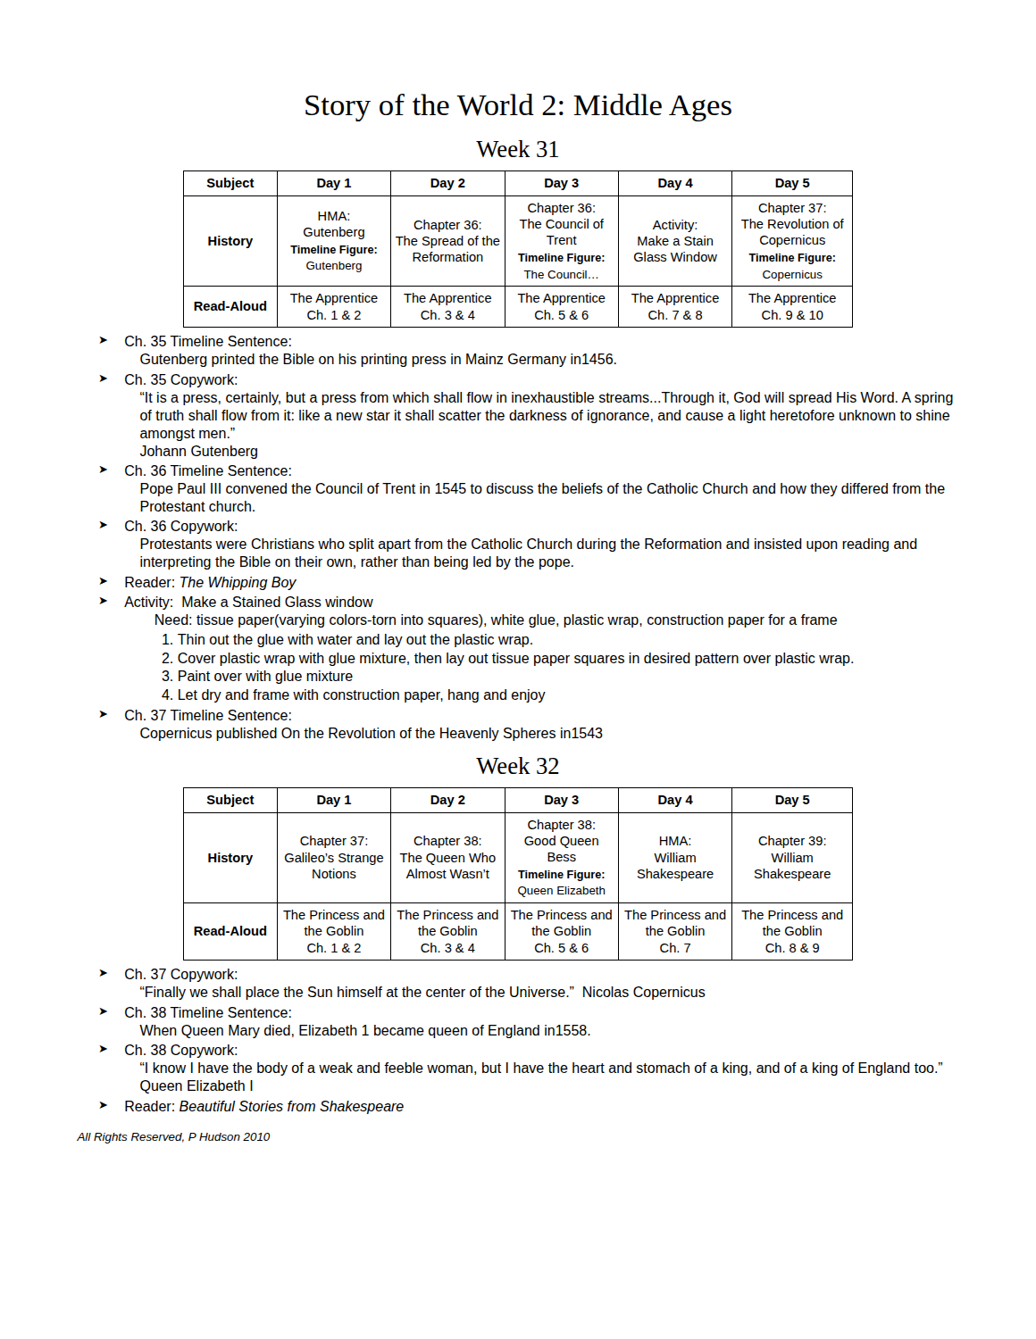Story of the World 2: Middle Ages
Week 31
| Subject | Day 1 | Day 2 | Day 3 | Day 4 | Day 5 |
| --- | --- | --- | --- | --- | --- |
| History | HMA: Gutenberg Timeline Figure: Gutenberg | Chapter 36: The Spread of the Reformation | Chapter 36: The Council of Trent Timeline Figure: The Council… | Activity: Make a Stain Glass Window | Chapter 37: The Revolution of Copernicus Timeline Figure: Copernicus |
| Read-Aloud | The Apprentice Ch. 1 & 2 | The Apprentice Ch. 3 & 4 | The Apprentice Ch. 5 & 6 | The Apprentice Ch. 7 & 8 | The Apprentice Ch. 9 & 10 |
Ch. 35 Timeline Sentence: Gutenberg printed the Bible on his printing press in Mainz Germany in1456.
Ch. 35 Copywork: “It is a press, certainly, but a press from which shall flow in inexhaustible streams...Through it, God will spread His Word. A spring of truth shall flow from it: like a new star it shall scatter the darkness of ignorance, and cause a light heretofore unknown to shine amongst men.” Johann Gutenberg
Ch. 36 Timeline Sentence: Pope Paul III convened the Council of Trent in 1545 to discuss the beliefs of the Catholic Church and how they differed from the Protestant church.
Ch. 36 Copywork: Protestants were Christians who split apart from the Catholic Church during the Reformation and insisted upon reading and interpreting the Bible on their own, rather than being led by the pope.
Reader: The Whipping Boy
Activity: Make a Stained Glass window Need: tissue paper(varying colors-torn into squares), white glue, plastic wrap, construction paper for a frame
Thin out the glue with water and lay out the plastic wrap.
Cover plastic wrap with glue mixture, then lay out tissue paper squares in desired pattern over plastic wrap.
Paint over with glue mixture
Let dry and frame with construction paper, hang and enjoy
Ch. 37 Timeline Sentence: Copernicus published On the Revolution of the Heavenly Spheres in1543
Week 32
| Subject | Day 1 | Day 2 | Day 3 | Day 4 | Day 5 |
| --- | --- | --- | --- | --- | --- |
| History | Chapter 37: Galileo’s Strange Notions | Chapter 38: The Queen Who Almost Wasn’t | Chapter 38: Good Queen Bess Timeline Figure: Queen Elizabeth | HMA: William Shakespeare | Chapter 39: William Shakespeare |
| Read-Aloud | The Princess and the Goblin Ch. 1 & 2 | The Princess and the Goblin Ch. 3 & 4 | The Princess and the Goblin Ch. 5 & 6 | The Princess and the Goblin Ch. 7 | The Princess and the Goblin Ch. 8 & 9 |
Ch. 37 Copywork: “Finally we shall place the Sun himself at the center of the Universe.” Nicolas Copernicus
Ch. 38 Timeline Sentence: When Queen Mary died, Elizabeth 1 became queen of England in1558.
Ch. 38 Copywork: “I know I have the body of a weak and feeble woman, but I have the heart and stomach of a king, and of a king of England too.” Queen Elizabeth I
Reader: Beautiful Stories from Shakespeare
All Rights Reserved, P Hudson 2010